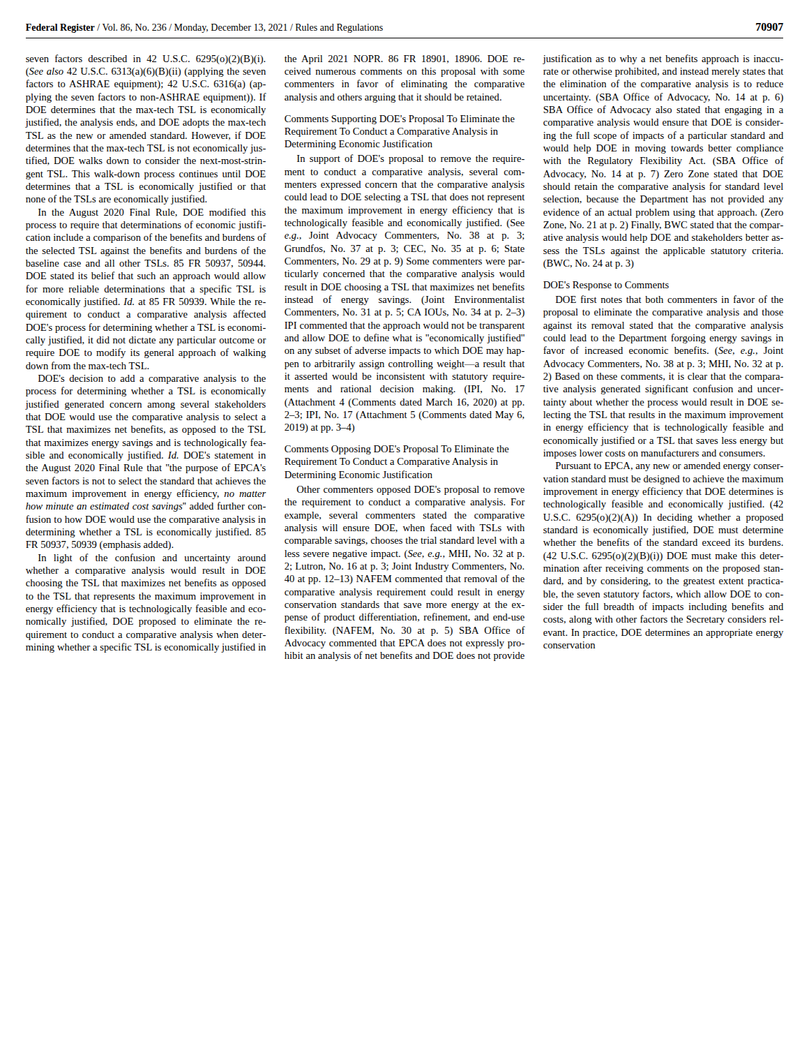Federal Register / Vol. 86, No. 236 / Monday, December 13, 2021 / Rules and Regulations
70907
seven factors described in 42 U.S.C. 6295(o)(2)(B)(i). (See also 42 U.S.C. 6313(a)(6)(B)(ii) (applying the seven factors to ASHRAE equipment); 42 U.S.C. 6316(a) (applying the seven factors to non-ASHRAE equipment)). If DOE determines that the max-tech TSL is economically justified, the analysis ends, and DOE adopts the max-tech TSL as the new or amended standard. However, if DOE determines that the max-tech TSL is not economically justified, DOE walks down to consider the next-most-stringent TSL. This walk-down process continues until DOE determines that a TSL is economically justified or that none of the TSLs are economically justified.
In the August 2020 Final Rule, DOE modified this process to require that determinations of economic justification include a comparison of the benefits and burdens of the selected TSL against the benefits and burdens of the baseline case and all other TSLs. 85 FR 50937, 50944. DOE stated its belief that such an approach would allow for more reliable determinations that a specific TSL is economically justified. Id. at 85 FR 50939. While the requirement to conduct a comparative analysis affected DOE's process for determining whether a TSL is economically justified, it did not dictate any particular outcome or require DOE to modify its general approach of walking down from the max-tech TSL.
DOE's decision to add a comparative analysis to the process for determining whether a TSL is economically justified generated concern among several stakeholders that DOE would use the comparative analysis to select a TSL that maximizes net benefits, as opposed to the TSL that maximizes energy savings and is technologically feasible and economically justified. Id. DOE's statement in the August 2020 Final Rule that ''the purpose of EPCA's seven factors is not to select the standard that achieves the maximum improvement in energy efficiency, no matter how minute an estimated cost savings'' added further confusion to how DOE would use the comparative analysis in determining whether a TSL is economically justified. 85 FR 50937, 50939 (emphasis added).
In light of the confusion and uncertainty around whether a comparative analysis would result in DOE choosing the TSL that maximizes net benefits as opposed to the TSL that represents the maximum improvement in energy efficiency that is technologically feasible and economically justified, DOE proposed to eliminate the requirement to conduct a comparative analysis when determining whether a specific TSL is economically justified in the April 2021 NOPR. 86 FR 18901, 18906. DOE received numerous comments on this proposal with some commenters in favor of eliminating the comparative analysis and others arguing that it should be retained.
Comments Supporting DOE's Proposal To Eliminate the Requirement To Conduct a Comparative Analysis in Determining Economic Justification
In support of DOE's proposal to remove the requirement to conduct a comparative analysis, several commenters expressed concern that the comparative analysis could lead to DOE selecting a TSL that does not represent the maximum improvement in energy efficiency that is technologically feasible and economically justified. (See e.g., Joint Advocacy Commenters, No. 38 at p. 3; Grundfos, No. 37 at p. 3; CEC, No. 35 at p. 6; State Commenters, No. 29 at p. 9) Some commenters were particularly concerned that the comparative analysis would result in DOE choosing a TSL that maximizes net benefits instead of energy savings. (Joint Environmentalist Commenters, No. 31 at p. 5; CA IOUs, No. 34 at p. 2–3) IPI commented that the approach would not be transparent and allow DOE to define what is ''economically justified'' on any subset of adverse impacts to which DOE may happen to arbitrarily assign controlling weight—a result that it asserted would be inconsistent with statutory requirements and rational decision making. (IPI, No. 17 (Attachment 4 (Comments dated March 16, 2020) at pp. 2–3; IPI, No. 17 (Attachment 5 (Comments dated May 6, 2019) at pp. 3–4)
Comments Opposing DOE's Proposal To Eliminate the Requirement To Conduct a Comparative Analysis in Determining Economic Justification
Other commenters opposed DOE's proposal to remove the requirement to conduct a comparative analysis. For example, several commenters stated the comparative analysis will ensure DOE, when faced with TSLs with comparable savings, chooses the trial standard level with a less severe negative impact. (See, e.g., MHI, No. 32 at p. 2; Lutron, No. 16 at p. 3; Joint Industry Commenters, No. 40 at pp. 12–13) NAFEM commented that removal of the comparative analysis requirement could result in energy conservation standards that save more energy at the expense of product differentiation, refinement, and end-use flexibility. (NAFEM, No. 30 at p. 5) SBA Office of Advocacy commented that EPCA does not expressly prohibit an analysis of net benefits and DOE does not provide justification as to why a net benefits approach is inaccurate or otherwise prohibited, and instead merely states that the elimination of the comparative analysis is to reduce uncertainty. (SBA Office of Advocacy, No. 14 at p. 6) SBA Office of Advocacy also stated that engaging in a comparative analysis would ensure that DOE is considering the full scope of impacts of a particular standard and would help DOE in moving towards better compliance with the Regulatory Flexibility Act. (SBA Office of Advocacy, No. 14 at p. 7) Zero Zone stated that DOE should retain the comparative analysis for standard level selection, because the Department has not provided any evidence of an actual problem using that approach. (Zero Zone, No. 21 at p. 2) Finally, BWC stated that the comparative analysis would help DOE and stakeholders better assess the TSLs against the applicable statutory criteria. (BWC, No. 24 at p. 3)
DOE's Response to Comments
DOE first notes that both commenters in favor of the proposal to eliminate the comparative analysis and those against its removal stated that the comparative analysis could lead to the Department forgoing energy savings in favor of increased economic benefits. (See, e.g., Joint Advocacy Commenters, No. 38 at p. 3; MHI, No. 32 at p. 2) Based on these comments, it is clear that the comparative analysis generated significant confusion and uncertainty about whether the process would result in DOE selecting the TSL that results in the maximum improvement in energy efficiency that is technologically feasible and economically justified or a TSL that saves less energy but imposes lower costs on manufacturers and consumers.
Pursuant to EPCA, any new or amended energy conservation standard must be designed to achieve the maximum improvement in energy efficiency that DOE determines is technologically feasible and economically justified. (42 U.S.C. 6295(o)(2)(A)) In deciding whether a proposed standard is economically justified, DOE must determine whether the benefits of the standard exceed its burdens. (42 U.S.C. 6295(o)(2)(B)(i)) DOE must make this determination after receiving comments on the proposed standard, and by considering, to the greatest extent practicable, the seven statutory factors, which allow DOE to consider the full breadth of impacts including benefits and costs, along with other factors the Secretary considers relevant. In practice, DOE determines an appropriate energy conservation